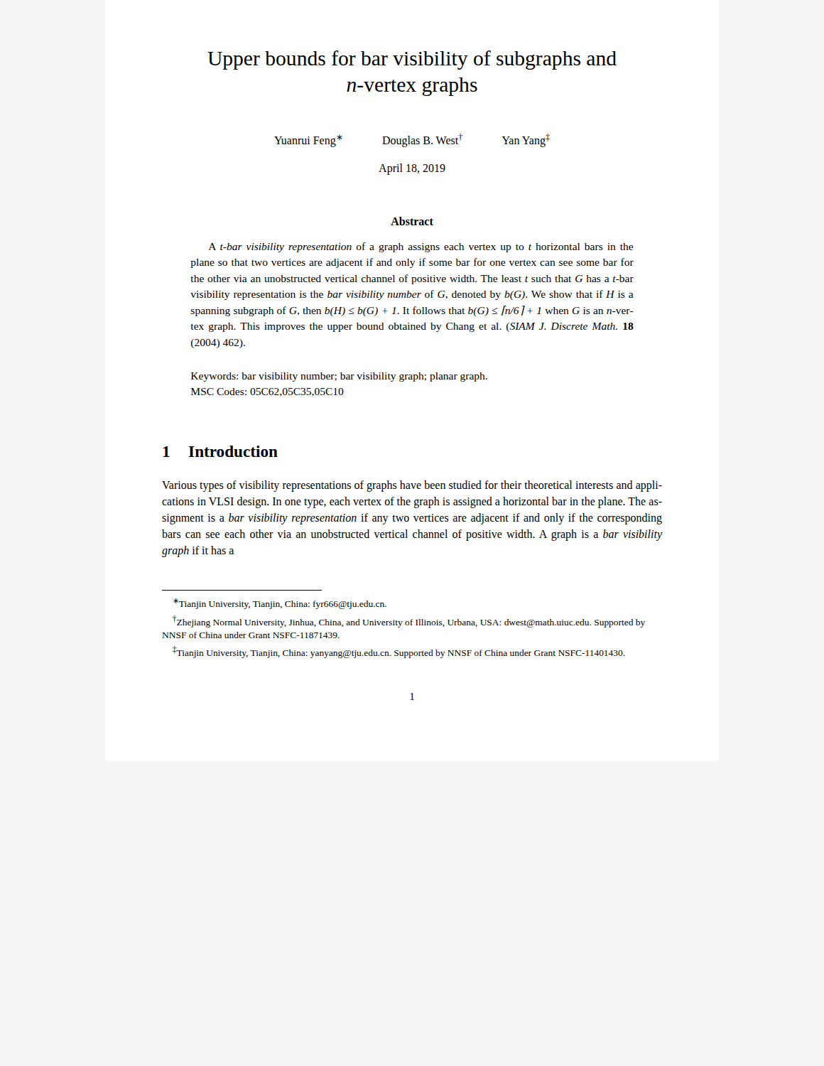Upper bounds for bar visibility of subgraphs and
n-vertex graphs
Yuanrui Feng∗ Douglas B. West† Yan Yang‡
April 18, 2019
Abstract
A t-bar visibility representation of a graph assigns each vertex up to t horizontal bars in the plane so that two vertices are adjacent if and only if some bar for one vertex can see some bar for the other via an unobstructed vertical channel of positive width. The least t such that G has a t-bar visibility representation is the bar visibility number of G, denoted by b(G). We show that if H is a spanning subgraph of G, then b(H) ≤ b(G) + 1. It follows that b(G) ≤ ⌈n/6⌉ + 1 when G is an n-vertex graph. This improves the upper bound obtained by Chang et al. (SIAM J. Discrete Math. 18 (2004) 462).
Keywords: bar visibility number; bar visibility graph; planar graph.
MSC Codes: 05C62,05C35,05C10
1 Introduction
Various types of visibility representations of graphs have been studied for their theoretical interests and applications in VLSI design. In one type, each vertex of the graph is assigned a horizontal bar in the plane. The assignment is a bar visibility representation if any two vertices are adjacent if and only if the corresponding bars can see each other via an unobstructed vertical channel of positive width. A graph is a bar visibility graph if it has a
∗Tianjin University, Tianjin, China: fyr666@tju.edu.cn.
†Zhejiang Normal University, Jinhua, China, and University of Illinois, Urbana, USA: dwest@math.uiuc.edu. Supported by NNSF of China under Grant NSFC-11871439.
‡Tianjin University, Tianjin, China: yanyang@tju.edu.cn. Supported by NNSF of China under Grant NSFC-11401430.
1